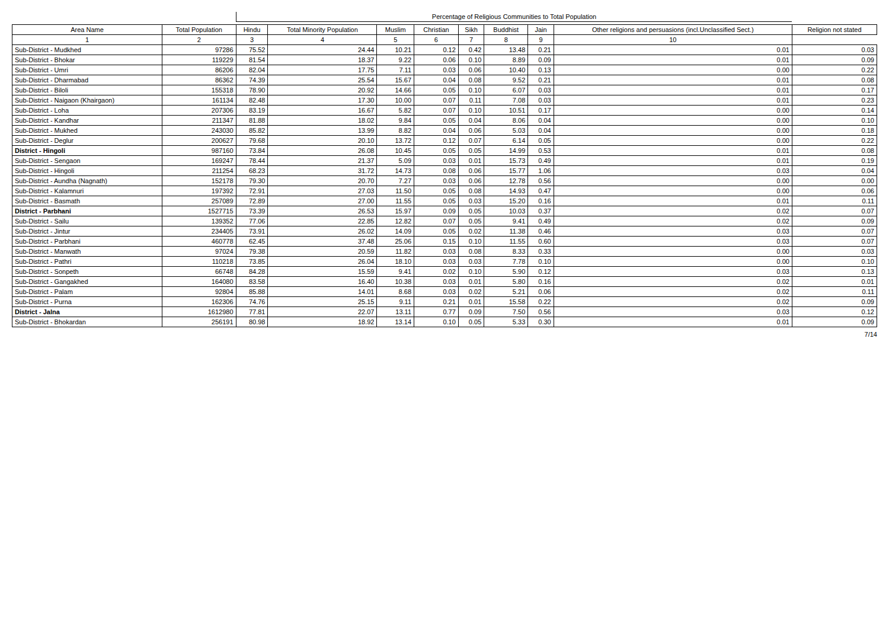| | | Percentage of Religious Communities to Total Population |
| --- | --- | --- |
| Area Name | Total Population | Hindu | Total Minority Population | Muslim | Christian | Sikh | Buddhist | Jain | Other religions and persuasions (incl.Unclassified Sect.) | Religion not stated |
| 1 | 2 | 3 | 4 | 5 | 6 | 7 | 8 | 9 | 10 |
| Sub-District - Mudkhed | 97286 | 75.52 | 24.44 | 10.21 | 0.12 | 0.42 | 13.48 | 0.21 | 0.01 | 0.03 |
| Sub-District - Bhokar | 119229 | 81.54 | 18.37 | 9.22 | 0.06 | 0.10 | 8.89 | 0.09 | 0.01 | 0.09 |
| Sub-District - Umri | 86206 | 82.04 | 17.75 | 7.11 | 0.03 | 0.06 | 10.40 | 0.13 | 0.00 | 0.22 |
| Sub-District - Dharmabad | 86362 | 74.39 | 25.54 | 15.67 | 0.04 | 0.08 | 9.52 | 0.21 | 0.01 | 0.08 |
| Sub-District - Biloli | 155318 | 78.90 | 20.92 | 14.66 | 0.05 | 0.10 | 6.07 | 0.03 | 0.01 | 0.17 |
| Sub-District - Naigaon (Khairgaon) | 161134 | 82.48 | 17.30 | 10.00 | 0.07 | 0.11 | 7.08 | 0.03 | 0.01 | 0.23 |
| Sub-District - Loha | 207306 | 83.19 | 16.67 | 5.82 | 0.07 | 0.10 | 10.51 | 0.17 | 0.00 | 0.14 |
| Sub-District - Kandhar | 211347 | 81.88 | 18.02 | 9.84 | 0.05 | 0.04 | 8.06 | 0.04 | 0.00 | 0.10 |
| Sub-District - Mukhed | 243030 | 85.82 | 13.99 | 8.82 | 0.04 | 0.06 | 5.03 | 0.04 | 0.00 | 0.18 |
| Sub-District - Deglur | 200627 | 79.68 | 20.10 | 13.72 | 0.12 | 0.07 | 6.14 | 0.05 | 0.00 | 0.22 |
| District - Hingoli | 987160 | 73.84 | 26.08 | 10.45 | 0.05 | 0.05 | 14.99 | 0.53 | 0.01 | 0.08 |
| Sub-District - Sengaon | 169247 | 78.44 | 21.37 | 5.09 | 0.03 | 0.01 | 15.73 | 0.49 | 0.01 | 0.19 |
| Sub-District - Hingoli | 211254 | 68.23 | 31.72 | 14.73 | 0.08 | 0.06 | 15.77 | 1.06 | 0.03 | 0.04 |
| Sub-District - Aundha (Nagnath) | 152178 | 79.30 | 20.70 | 7.27 | 0.03 | 0.06 | 12.78 | 0.56 | 0.00 | 0.00 |
| Sub-District - Kalamnuri | 197392 | 72.91 | 27.03 | 11.50 | 0.05 | 0.08 | 14.93 | 0.47 | 0.00 | 0.06 |
| Sub-District - Basmath | 257089 | 72.89 | 27.00 | 11.55 | 0.05 | 0.03 | 15.20 | 0.16 | 0.01 | 0.11 |
| District - Parbhani | 1527715 | 73.39 | 26.53 | 15.97 | 0.09 | 0.05 | 10.03 | 0.37 | 0.02 | 0.07 |
| Sub-District - Sailu | 139352 | 77.06 | 22.85 | 12.82 | 0.07 | 0.05 | 9.41 | 0.49 | 0.02 | 0.09 |
| Sub-District - Jintur | 234405 | 73.91 | 26.02 | 14.09 | 0.05 | 0.02 | 11.38 | 0.46 | 0.03 | 0.07 |
| Sub-District - Parbhani | 460778 | 62.45 | 37.48 | 25.06 | 0.15 | 0.10 | 11.55 | 0.60 | 0.03 | 0.07 |
| Sub-District - Manwath | 97024 | 79.38 | 20.59 | 11.82 | 0.03 | 0.08 | 8.33 | 0.33 | 0.00 | 0.03 |
| Sub-District - Pathri | 110218 | 73.85 | 26.04 | 18.10 | 0.03 | 0.03 | 7.78 | 0.10 | 0.00 | 0.10 |
| Sub-District - Sonpeth | 66748 | 84.28 | 15.59 | 9.41 | 0.02 | 0.10 | 5.90 | 0.12 | 0.03 | 0.13 |
| Sub-District - Gangakhed | 164080 | 83.58 | 16.40 | 10.38 | 0.03 | 0.01 | 5.80 | 0.16 | 0.02 | 0.01 |
| Sub-District - Palam | 92804 | 85.88 | 14.01 | 8.68 | 0.03 | 0.02 | 5.21 | 0.06 | 0.02 | 0.11 |
| Sub-District - Purna | 162306 | 74.76 | 25.15 | 9.11 | 0.21 | 0.01 | 15.58 | 0.22 | 0.02 | 0.09 |
| District - Jalna | 1612980 | 77.81 | 22.07 | 13.11 | 0.77 | 0.09 | 7.50 | 0.56 | 0.03 | 0.12 |
| Sub-District - Bhokardan | 256191 | 80.98 | 18.92 | 13.14 | 0.10 | 0.05 | 5.33 | 0.30 | 0.01 | 0.09 |
7/14